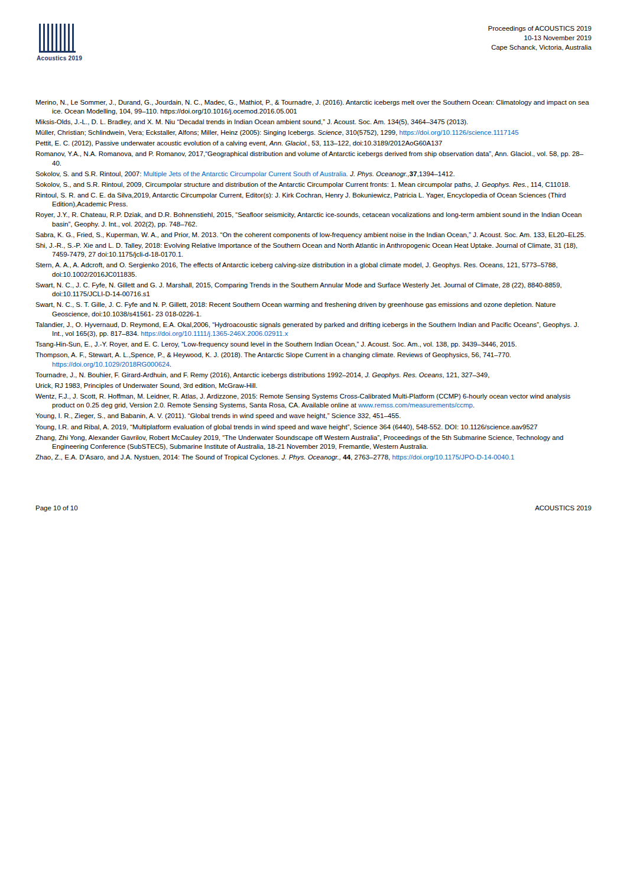Acoustics 2019
Proceedings of ACOUSTICS 2019
10-13 November 2019
Cape Schanck, Victoria, Australia
Merino, N., Le Sommer, J., Durand, G., Jourdain, N. C., Madec, G., Mathiot, P., & Tournadre, J. (2016). Antarctic icebergs melt over the Southern Ocean: Climatology and impact on sea ice. Ocean Modelling, 104, 99–110. https://doi.org/10.1016/j.ocemod.2016.05.001
Miksis-Olds, J.-L., D. L. Bradley, and X. M. Niu “Decadal trends in Indian Ocean ambient sound,” J. Acoust. Soc. Am. 134(5), 3464–3475 (2013).
Müller, Christian; Schlindwein, Vera; Eckstaller, Alfons; Miller, Heinz (2005): Singing Icebergs. Science, 310(5752), 1299, https://doi.org/10.1126/science.1117145
Pettit, E. C. (2012), Passive underwater acoustic evolution of a calving event, Ann. Glaciol., 53, 113–122, doi:10.3189/2012AoG60A137
Romanov, Y.A., N.A. Romanova, and P. Romanov, 2017,“Geographical distribution and volume of Antarctic icebergs derived from ship observation data”, Ann. Glaciol., vol. 58, pp. 28–40.
Sokolov, S. and S.R. Rintoul, 2007: Multiple Jets of the Antarctic Circumpolar Current South of Australia. J. Phys. Oceanogr., 37,1394–1412.
Sokolov, S., and S.R. Rintoul, 2009, Circumpolar structure and distribution of the Antarctic Circumpolar Current fronts: 1. Mean circumpolar paths, J. Geophys. Res., 114, C11018.
Rintoul, S. R. and C. E. da Silva,2019, Antarctic Circumpolar Current, Editor(s): J. Kirk Cochran, Henry J. Bokuniewicz, Patricia L. Yager, Encyclopedia of Ocean Sciences (Third Edition),Academic Press.
Royer, J.Y., R. Chateau, R.P. Dziak, and D.R. Bohnenstiehl, 2015, “Seafloor seismicity, Antarctic ice-sounds, cetacean vocalizations and long-term ambient sound in the Indian Ocean basin”, Geophy. J. Int., vol. 202(2), pp. 748–762.
Sabra, K. G., Fried, S., Kuperman, W. A., and Prior, M. 2013. “On the coherent components of low-frequency ambient noise in the Indian Ocean,” J. Acoust. Soc. Am. 133, EL20–EL25.
Shi, J.-R., S.-P. Xie and L. D. Talley, 2018: Evolving Relative Importance of the Southern Ocean and North Atlantic in Anthropogenic Ocean Heat Uptake. Journal of Climate, 31 (18), 7459-7479, 27 doi:10.1175/jcli-d-18-0170.1.
Stern, A. A., A. Adcroft, and O. Sergienko 2016, The effects of Antarctic iceberg calving-size distribution in a global climate model, J. Geophys. Res. Oceans, 121, 5773–5788, doi:10.1002/2016JC011835.
Swart, N. C., J. C. Fyfe, N. Gillett and G. J. Marshall, 2015, Comparing Trends in the Southern Annular Mode and Surface Westerly Jet. Journal of Climate, 28 (22), 8840-8859, doi:10.1175/JCLI-D-14-00716.s1
Swart, N. C., S. T. Gille, J. C. Fyfe and N. P. Gillett, 2018: Recent Southern Ocean warming and freshening driven by greenhouse gas emissions and ozone depletion. Nature Geoscience, doi:10.1038/s41561- 23 018-0226-1.
Talandier, J., O. Hyvernaud, D. Reymond, E.A. Okal,2006, “Hydroacoustic signals generated by parked and drifting icebergs in the Southern Indian and Pacific Oceans”, Geophys. J. Int., vol 165(3), pp. 817–834. https://doi.org/10.1111/j.1365-246X.2006.02911.x
Tsang-Hin-Sun, E., J.-Y. Royer, and E. C. Leroy, “Low-frequency sound level in the Southern Indian Ocean,” J. Acoust. Soc. Am., vol. 138, pp. 3439–3446, 2015.
Thompson, A. F., Stewart, A. L.,Spence, P., & Heywood, K. J. (2018). The Antarctic Slope Current in a changing climate. Reviews of Geophysics, 56, 741–770. https://doi.org/10.1029/2018RG000624.
Tournadre, J., N. Bouhier, F. Girard-Ardhuin, and F. Remy (2016), Antarctic icebergs distributions 1992–2014, J. Geophys. Res. Oceans, 121, 327–349,
Urick, RJ 1983, Principles of Underwater Sound, 3rd edition, McGraw-Hill.
Wentz, F.J., J. Scott, R. Hoffman, M. Leidner, R. Atlas, J. Ardizzone, 2015: Remote Sensing Systems Cross-Calibrated Multi-Platform (CCMP) 6-hourly ocean vector wind analysis product on 0.25 deg grid, Version 2.0. Remote Sensing Systems, Santa Rosa, CA. Available online at www.remss.com/measurements/ccmp.
Young, I. R., Zieger, S., and Babanin, A. V. (2011). “Global trends in wind speed and wave height,” Science 332, 451–455.
Young, I.R. and Ribal, A. 2019, “Multiplatform evaluation of global trends in wind speed and wave height”, Science 364 (6440), 548-552. DOI: 10.1126/science.aav9527
Zhang, Zhi Yong, Alexander Gavrilov, Robert McCauley 2019, “The Underwater Soundscape off Western Australia”, Proceedings of the 5th Submarine Science, Technology and Engineering Conference (SubSTEC5), Submarine Institute of Australia, 18-21 November 2019, Fremantle, Western Australia.
Zhao, Z., E.A. D’Asaro, and J.A. Nystuen, 2014: The Sound of Tropical Cyclones. J. Phys. Oceanogr., 44, 2763–2778, https://doi.org/10.1175/JPO-D-14-0040.1
Page 10 of 10 ACOUSTICS 2019